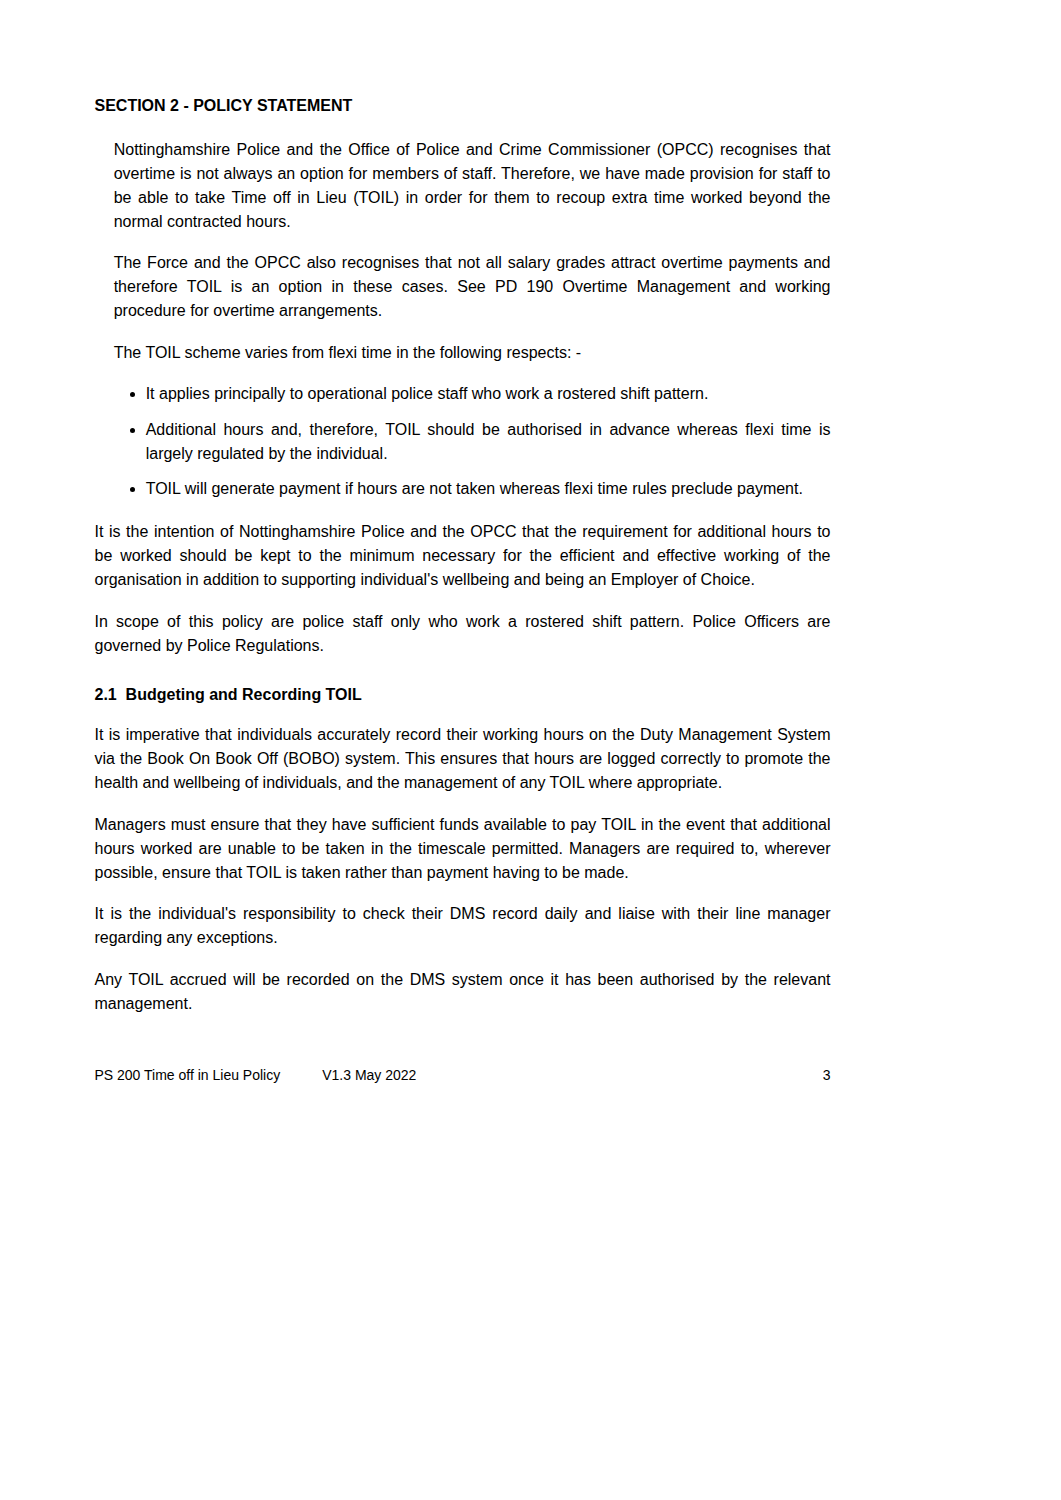SECTION 2 - POLICY STATEMENT
Nottinghamshire Police and the Office of Police and Crime Commissioner (OPCC) recognises that overtime is not always an option for members of staff. Therefore, we have made provision for staff to be able to take Time off in Lieu (TOIL) in order for them to recoup extra time worked beyond the normal contracted hours.
The Force and the OPCC also recognises that not all salary grades attract overtime payments and therefore TOIL is an option in these cases. See PD 190 Overtime Management and working procedure for overtime arrangements.
The TOIL scheme varies from flexi time in the following respects: -
It applies principally to operational police staff who work a rostered shift pattern.
Additional hours and, therefore, TOIL should be authorised in advance whereas flexi time is largely regulated by the individual.
TOIL will generate payment if hours are not taken whereas flexi time rules preclude payment.
It is the intention of Nottinghamshire Police and the OPCC that the requirement for additional hours to be worked should be kept to the minimum necessary for the efficient and effective working of the organisation in addition to supporting individual's wellbeing and being an Employer of Choice.
In scope of this policy are police staff only who work a rostered shift pattern. Police Officers are governed by Police Regulations.
2.1 Budgeting and Recording TOIL
It is imperative that individuals accurately record their working hours on the Duty Management System via the Book On Book Off (BOBO) system. This ensures that hours are logged correctly to promote the health and wellbeing of individuals, and the management of any TOIL where appropriate.
Managers must ensure that they have sufficient funds available to pay TOIL in the event that additional hours worked are unable to be taken in the timescale permitted. Managers are required to, wherever possible, ensure that TOIL is taken rather than payment having to be made.
It is the individual's responsibility to check their DMS record daily and liaise with their line manager regarding any exceptions.
Any TOIL accrued will be recorded on the DMS system once it has been authorised by the relevant management.
PS 200 Time off in Lieu Policy V1.3 May 2022 3